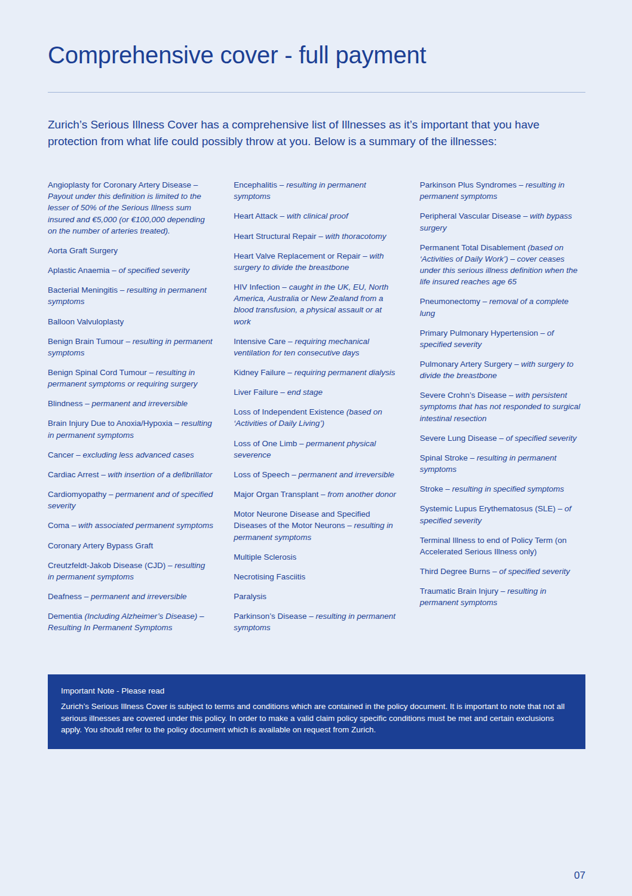Comprehensive cover - full payment
Zurich’s Serious Illness Cover has a comprehensive list of Illnesses as it’s important that you have protection from what life could possibly throw at you. Below is a summary of the illnesses:
Angioplasty for Coronary Artery Disease – Payout under this definition is limited to the lesser of 50% of the Serious Illness sum insured and €5,000 (or €100,000 depending on the number of arteries treated).
Aorta Graft Surgery
Aplastic Anaemia – of specified severity
Bacterial Meningitis – resulting in permanent symptoms
Balloon Valvuloplasty
Benign Brain Tumour – resulting in permanent symptoms
Benign Spinal Cord Tumour – resulting in permanent symptoms or requiring surgery
Blindness – permanent and irreversible
Brain Injury Due to Anoxia/Hypoxia – resulting in permanent symptoms
Cancer – excluding less advanced cases
Cardiac Arrest – with insertion of a defibrillator
Cardiomyopathy – permanent and of specified severity
Coma – with associated permanent symptoms
Coronary Artery Bypass Graft
Creutzfeldt-Jakob Disease (CJD) – resulting in permanent symptoms
Deafness – permanent and irreversible
Dementia (Including Alzheimer’s Disease) – Resulting In Permanent Symptoms
Encephalitis – resulting in permanent symptoms
Heart Attack – with clinical proof
Heart Structural Repair – with thoracotomy
Heart Valve Replacement or Repair – with surgery to divide the breastbone
HIV Infection – caught in the UK, EU, North America, Australia or New Zealand from a blood transfusion, a physical assault or at work
Intensive Care – requiring mechanical ventilation for ten consecutive days
Kidney Failure – requiring permanent dialysis
Liver Failure – end stage
Loss of Independent Existence (based on ‘Activities of Daily Living’)
Loss of One Limb – permanent physical severence
Loss of Speech – permanent and irreversible
Major Organ Transplant – from another donor
Motor Neurone Disease and Specified Diseases of the Motor Neurons – resulting in permanent symptoms
Multiple Sclerosis
Necrotising Fasciitis
Paralysis
Parkinson’s Disease – resulting in permanent symptoms
Parkinson Plus Syndromes – resulting in permanent symptoms
Peripheral Vascular Disease – with bypass surgery
Permanent Total Disablement (based on ‘Activities of Daily Work’) – cover ceases under this serious illness definition when the life insured reaches age 65
Pneumonectomy – removal of a complete lung
Primary Pulmonary Hypertension – of specified severity
Pulmonary Artery Surgery – with surgery to divide the breastbone
Severe Crohn’s Disease – with persistent symptoms that has not responded to surgical intestinal resection
Severe Lung Disease – of specified severity
Spinal Stroke – resulting in permanent symptoms
Stroke – resulting in specified symptoms
Systemic Lupus Erythematosus (SLE) – of specified severity
Terminal Illness to end of Policy Term (on Accelerated Serious Illness only)
Third Degree Burns – of specified severity
Traumatic Brain Injury – resulting in permanent symptoms
Important Note - Please read
Zurich’s Serious Illness Cover is subject to terms and conditions which are contained in the policy document. It is important to note that not all serious illnesses are covered under this policy. In order to make a valid claim policy specific conditions must be met and certain exclusions apply. You should refer to the policy document which is available on request from Zurich.
07